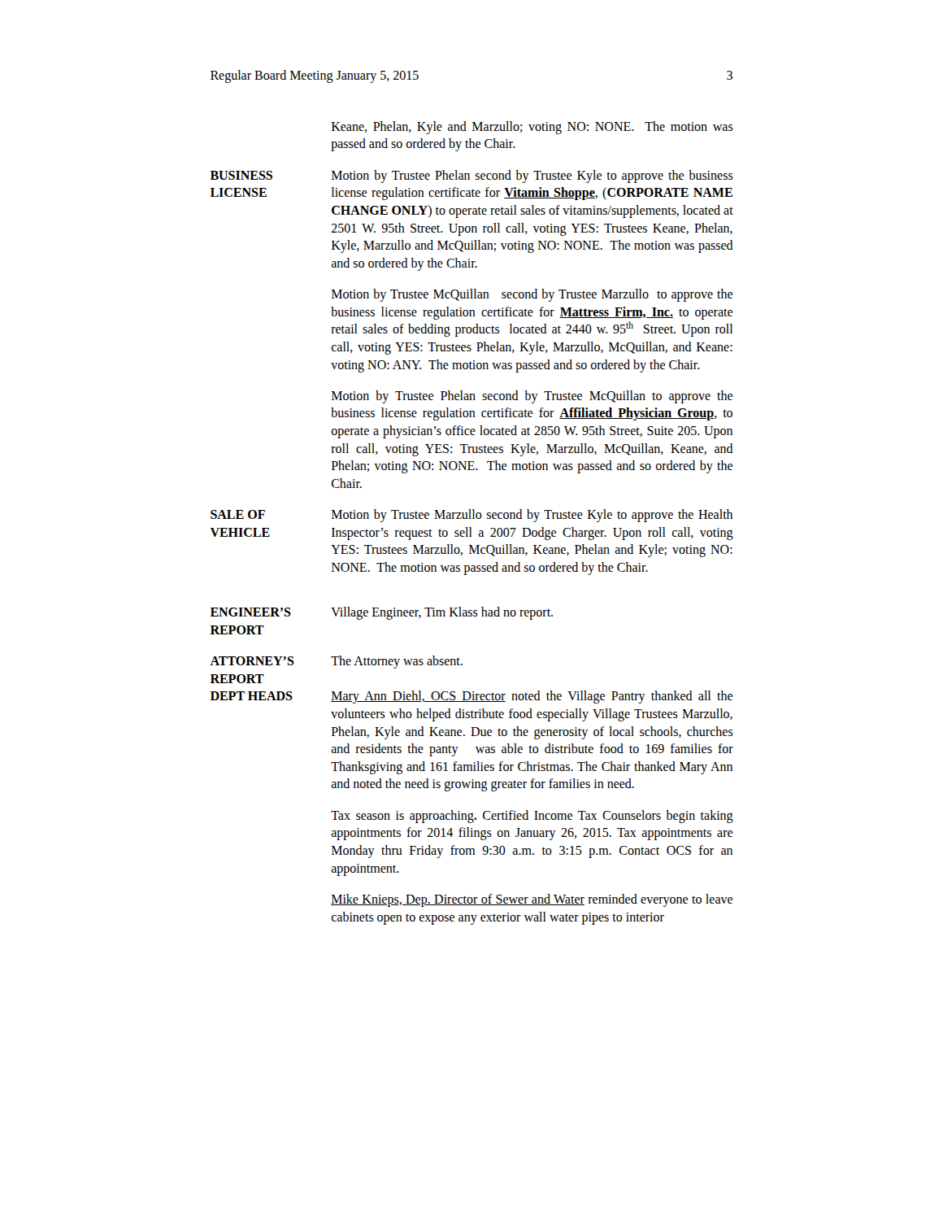Regular Board Meeting January 5, 2015
3
| | Keane, Phelan, Kyle and Marzullo; voting NO: NONE. The motion was passed and so ordered by the Chair. |
| BUSINESS LICENSE | Motion by Trustee Phelan second by Trustee Kyle to approve the business license regulation certificate for Vitamin Shoppe , ( CORPORATE NAME CHANGE ONLY ) to operate retail sales of vitamins/supplements, located at 2501 W. 95th Street. Upon roll call, voting YES: Trustees Keane, Phelan, Kyle, Marzullo and McQuillan; voting NO: NONE. The motion was passed and so ordered by the Chair. Motion by Trustee McQuillan second by Trustee Marzullo to approve the business license regulation certificate for Mattress Firm, Inc. to operate retail sales of bedding products located at 2440 w. 95 th Street. Upon roll call, voting YES: Trustees Phelan, Kyle, Marzullo, McQuillan, and Keane: voting NO: ANY. The motion was passed and so ordered by the Chair. Motion by Trustee Phelan second by Trustee McQuillan to approve the business license regulation certificate for Affiliated Physician Group , to operate a physician’s office located at 2850 W. 95th Street, Suite 205. Upon roll call, voting YES: Trustees Kyle, Marzullo, McQuillan, Keane, and Phelan; voting NO: NONE. The motion was passed and so ordered by the Chair. |
| SALE OF VEHICLE | Motion by Trustee Marzullo second by Trustee Kyle to approve the Health Inspector’s request to sell a 2007 Dodge Charger. Upon roll call, voting YES: Trustees Marzullo, McQuillan, Keane, Phelan and Kyle; voting NO: NONE. The motion was passed and so ordered by the Chair. |
| ENGINEER’S REPORT | Village Engineer, Tim Klass had no report. |
| ATTORNEY’S REPORT | The Attorney was absent. |
| DEPT HEADS | Mary Ann Diehl, OCS Director noted the Village Pantry thanked all the volunteers who helped distribute food especially Village Trustees Marzullo, Phelan, Kyle and Keane. Due to the generosity of local schools, churches and residents the panty was able to distribute food to 169 families for Thanksgiving and 161 families for Christmas. The Chair thanked Mary Ann and noted the need is growing greater for families in need. Tax season is approaching . Certified Income Tax Counselors begin taking appointments for 2014 filings on January 26, 2015. Tax appointments are Monday thru Friday from 9:30 a.m. to 3:15 p.m. Contact OCS for an appointment. Mike Knieps, Dep. Director of Sewer and Water reminded everyone to leave cabinets open to expose any exterior wall water pipes to interior |